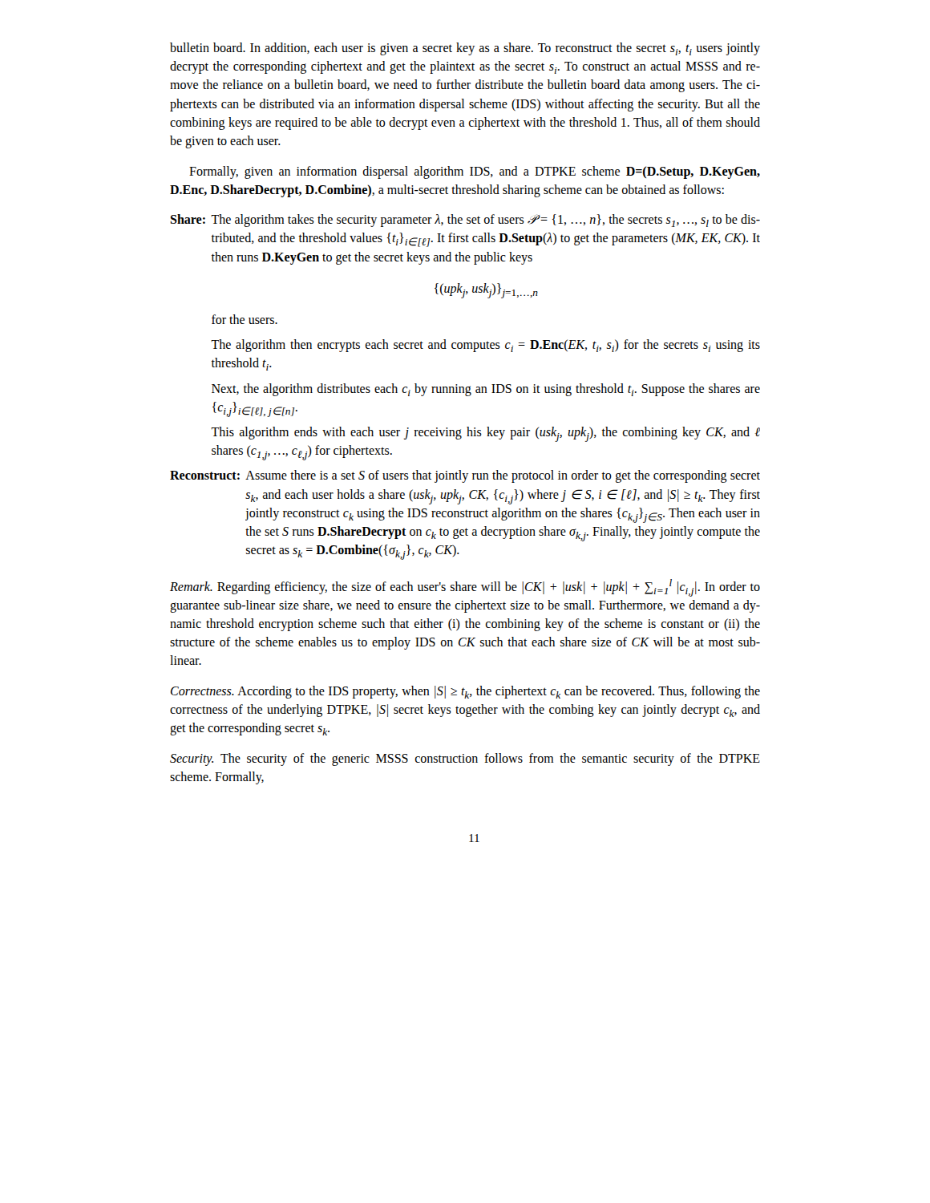bulletin board. In addition, each user is given a secret key as a share. To reconstruct the secret si, ti users jointly decrypt the corresponding ciphertext and get the plaintext as the secret si. To construct an actual MSSS and remove the reliance on a bulletin board, we need to further distribute the bulletin board data among users. The ciphertexts can be distributed via an information dispersal scheme (IDS) without affecting the security. But all the combining keys are required to be able to decrypt even a ciphertext with the threshold 1. Thus, all of them should be given to each user.
Formally, given an information dispersal algorithm IDS, and a DTPKE scheme D=(D.Setup, D.KeyGen, D.Enc, D.ShareDecrypt, D.Combine), a multi-secret threshold sharing scheme can be obtained as follows:
Share:
The algorithm takes the security parameter λ, the set of users 𝒫 = {1, …, n}, the secrets s1, …, sl to be distributed, and the threshold values {ti}i∈[ℓ]. It first calls D.Setup(λ) to get the parameters (MK, EK, CK). It then runs D.KeyGen to get the secret keys and the public keys
{(upkj, uskj)}j=1,…,n
for the users.
The algorithm then encrypts each secret and computes ci = D.Enc(EK, ti, si) for the secrets si using its threshold ti.
Next, the algorithm distributes each ci by running an IDS on it using threshold ti. Suppose the shares are {ci,j}i∈[ℓ], j∈[n].
This algorithm ends with each user j receiving his key pair (uskj, upkj), the combining key CK, and ℓ shares (c1,j, …, cℓ,j) for ciphertexts.
Reconstruct:
Assume there is a set S of users that jointly run the protocol in order to get the corresponding secret sk, and each user holds a share (uskj, upkj, CK, {ci,j}) where j ∈ S, i ∈ [ℓ], and |S| ≥ tk. They first jointly reconstruct ck using the IDS reconstruct algorithm on the shares {ck,j}j∈S. Then each user in the set S runs D.ShareDecrypt on ck to get a decryption share σk,j. Finally, they jointly compute the secret as sk = D.Combine({σk,j}, ck, CK).
Remark. Regarding efficiency, the size of each user's share will be |CK| + |usk| + |upk| + ∑i=1l |ci,j|. In order to guarantee sub-linear size share, we need to ensure the ciphertext size to be small. Furthermore, we demand a dynamic threshold encryption scheme such that either (i) the combining key of the scheme is constant or (ii) the structure of the scheme enables us to employ IDS on CK such that each share size of CK will be at most sub-linear.
Correctness. According to the IDS property, when |S| ≥ tk, the ciphertext ck can be recovered. Thus, following the correctness of the underlying DTPKE, |S| secret keys together with the combing key can jointly decrypt ck, and get the corresponding secret sk.
Security. The security of the generic MSSS construction follows from the semantic security of the DTPKE scheme. Formally,
11